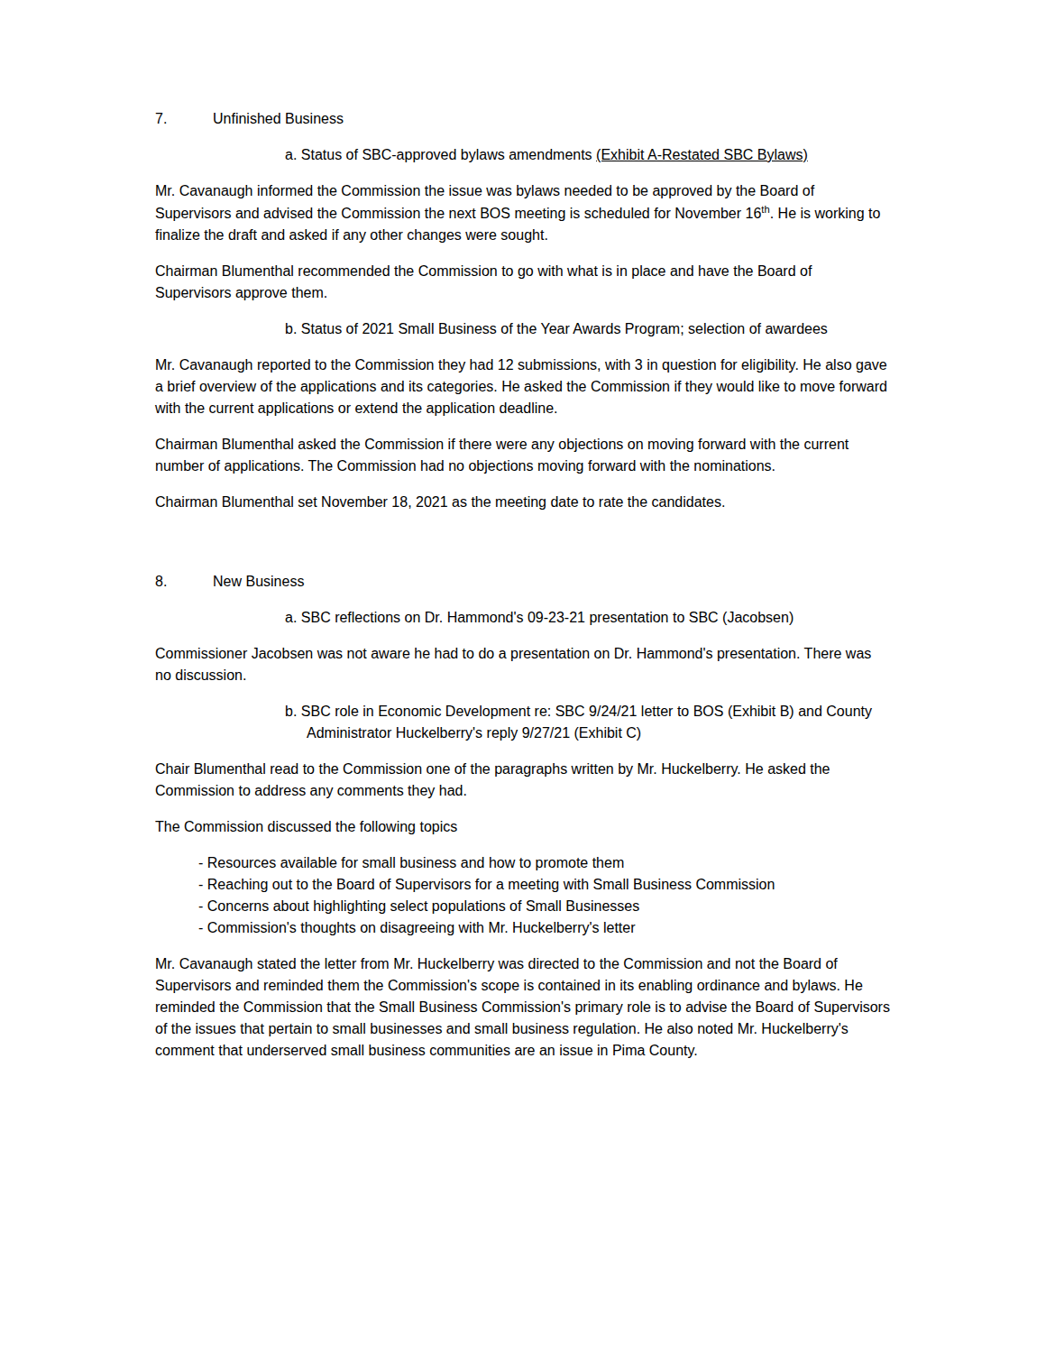7. Unfinished Business
a. Status of SBC-approved bylaws amendments (Exhibit A-Restated SBC Bylaws)
Mr. Cavanaugh informed the Commission the issue was bylaws needed to be approved by the Board of Supervisors and advised the Commission the next BOS meeting is scheduled for November 16th. He is working to finalize the draft and asked if any other changes were sought.
Chairman Blumenthal recommended the Commission to go with what is in place and have the Board of Supervisors approve them.
b. Status of 2021 Small Business of the Year Awards Program; selection of awardees
Mr. Cavanaugh reported to the Commission they had 12 submissions, with 3 in question for eligibility. He also gave a brief overview of the applications and its categories. He asked the Commission if they would like to move forward with the current applications or extend the application deadline.
Chairman Blumenthal asked the Commission if there were any objections on moving forward with the current number of applications. The Commission had no objections moving forward with the nominations.
Chairman Blumenthal set November 18, 2021 as the meeting date to rate the candidates.
8. New Business
a. SBC reflections on Dr. Hammond's 09-23-21 presentation to SBC (Jacobsen)
Commissioner Jacobsen was not aware he had to do a presentation on Dr. Hammond's presentation. There was no discussion.
b. SBC role in Economic Development re: SBC 9/24/21 letter to BOS (Exhibit B) and County Administrator Huckelberry's reply 9/27/21 (Exhibit C)
Chair Blumenthal read to the Commission one of the paragraphs written by Mr. Huckelberry. He asked the Commission to address any comments they had.
The Commission discussed the following topics
Resources available for small business and how to promote them
Reaching out to the Board of Supervisors for a meeting with Small Business Commission
Concerns about highlighting select populations of Small Businesses
Commission's thoughts on disagreeing with Mr. Huckelberry's letter
Mr. Cavanaugh stated the letter from Mr. Huckelberry was directed to the Commission and not the Board of Supervisors and reminded them the Commission's scope is contained in its enabling ordinance and bylaws. He reminded the Commission that the Small Business Commission's primary role is to advise the Board of Supervisors of the issues that pertain to small businesses and small business regulation. He also noted Mr. Huckelberry's comment that underserved small business communities are an issue in Pima County.